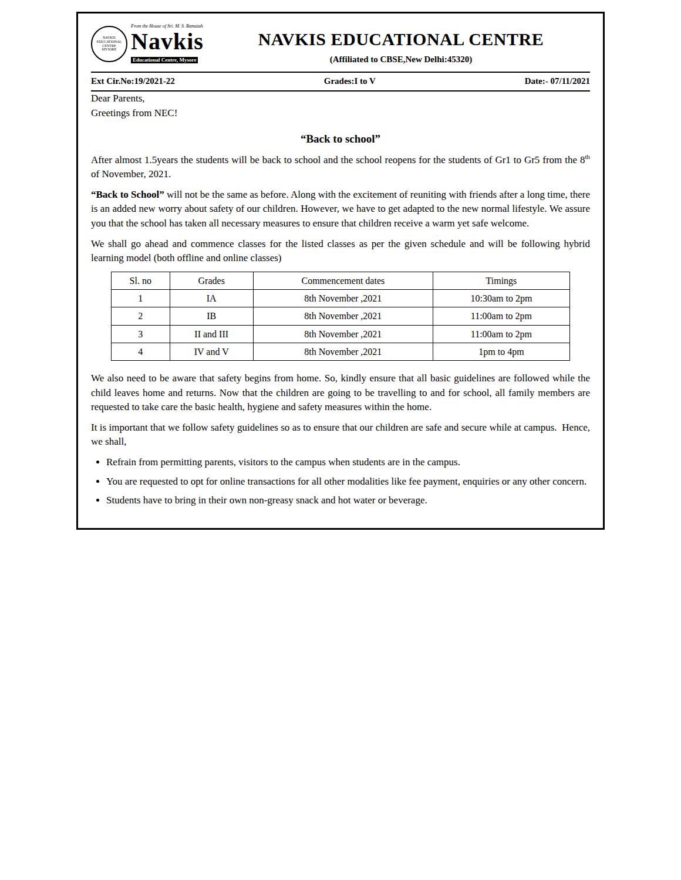NAVKIS
EDUCATIONAL
CENTRE
MYSORE
From the House of Sri. M. S. Ramaiah
Navkis
Educational Centre, Mysore
NAVKIS EDUCATIONAL CENTRE
(Affiliated to CBSE,New Delhi:45320)
Ext Cir.No:19/2021-22 Grades:I to V Date:- 07/11/2021
Dear Parents,
Greetings from NEC!
“Back to school”
After almost 1.5years the students will be back to school and the school reopens for the students of Gr1 to Gr5 from the 8th of November, 2021.
“Back to School” will not be the same as before. Along with the excitement of reuniting with friends after a long time, there is an added new worry about safety of our children. However, we have to get adapted to the new normal lifestyle. We assure you that the school has taken all necessary measures to ensure that children receive a warm yet safe welcome.
We shall go ahead and commence classes for the listed classes as per the given schedule and will be following hybrid learning model (both offline and online classes)
| Sl. no | Grades | Commencement dates | Timings |
| --- | --- | --- | --- |
| 1 | IA | 8th November ,2021 | 10:30am to 2pm |
| 2 | IB | 8th November ,2021 | 11:00am to 2pm |
| 3 | II and III | 8th November ,2021 | 11:00am to 2pm |
| 4 | IV and V | 8th November ,2021 | 1pm to 4pm |
We also need to be aware that safety begins from home. So, kindly ensure that all basic guidelines are followed while the child leaves home and returns. Now that the children are going to be travelling to and for school, all family members are requested to take care the basic health, hygiene and safety measures within the home.
It is important that we follow safety guidelines so as to ensure that our children are safe and secure while at campus. Hence, we shall,
Refrain from permitting parents, visitors to the campus when students are in the campus.
You are requested to opt for online transactions for all other modalities like fee payment, enquiries or any other concern.
Students have to bring in their own non-greasy snack and hot water or beverage.